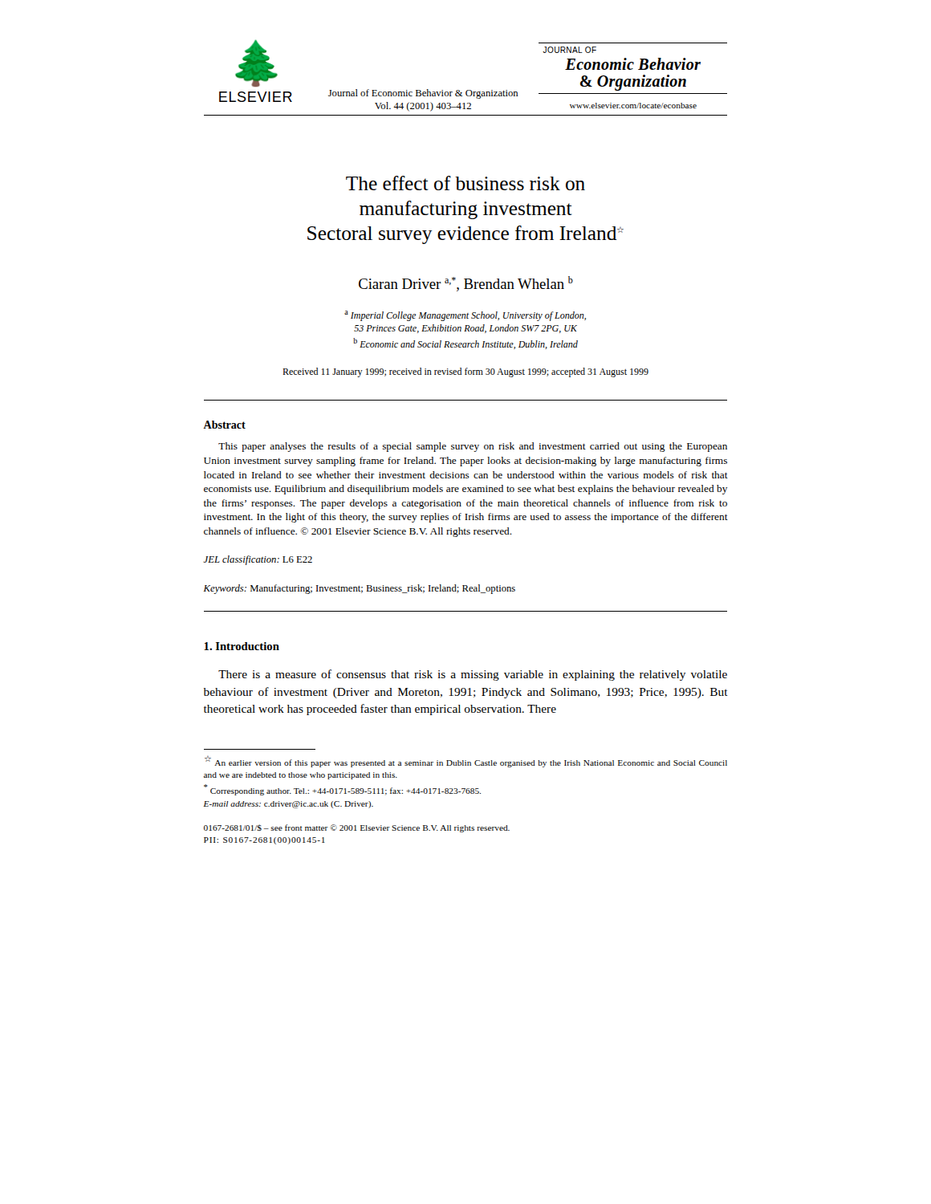🌲
ELSEVIER
Journal of Economic Behavior & Organization
Vol. 44 (2001) 403–412
JOURNAL OF
Economic Behavior
& Organization
www.elsevier.com/locate/econbase
The effect of business risk on
manufacturing investment
Sectoral survey evidence from Ireland☆
Ciaran Driver a,*, Brendan Whelan b
a Imperial College Management School, University of London,
53 Princes Gate, Exhibition Road, London SW7 2PG, UK
b Economic and Social Research Institute, Dublin, Ireland
Received 11 January 1999; received in revised form 30 August 1999; accepted 31 August 1999
Abstract
This paper analyses the results of a special sample survey on risk and investment carried out using the European Union investment survey sampling frame for Ireland. The paper looks at decision-making by large manufacturing firms located in Ireland to see whether their investment decisions can be understood within the various models of risk that economists use. Equilibrium and disequilibrium models are examined to see what best explains the behaviour revealed by the firms’ responses. The paper develops a categorisation of the main theoretical channels of influence from risk to investment. In the light of this theory, the survey replies of Irish firms are used to assess the importance of the different channels of influence. © 2001 Elsevier Science B.V. All rights reserved.
JEL classification: L6 E22
Keywords: Manufacturing; Investment; Business_risk; Ireland; Real_options
1. Introduction
There is a measure of consensus that risk is a missing variable in explaining the relatively volatile behaviour of investment (Driver and Moreton, 1991; Pindyck and Solimano, 1993; Price, 1995). But theoretical work has proceeded faster than empirical observation. There
☆ An earlier version of this paper was presented at a seminar in Dublin Castle organised by the Irish National Economic and Social Council and we are indebted to those who participated in this.
* Corresponding author. Tel.: +44-0171-589-5111; fax: +44-0171-823-7685.
E-mail address: c.driver@ic.ac.uk (C. Driver).
0167-2681/01/$ – see front matter © 2001 Elsevier Science B.V. All rights reserved.
PII: S0167-2681(00)00145-1